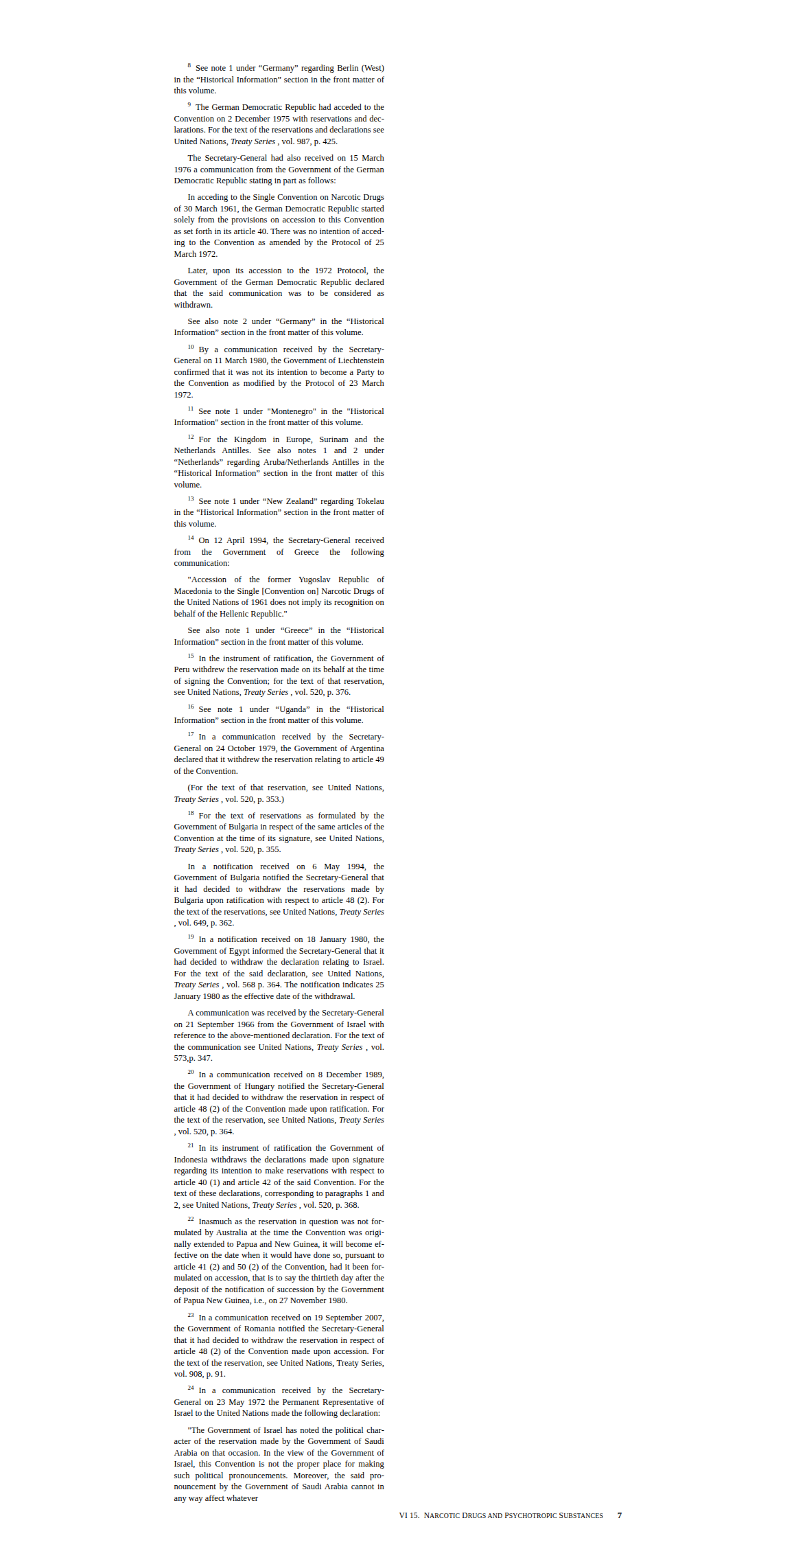8 See note 1 under “Germany” regarding Berlin (West) in the “Historical Information” section in the front matter of this volume.
9 The German Democratic Republic had acceded to the Convention on 2 December 1975 with reservations and declarations. For the text of the reservations and declarations see United Nations, Treaty Series , vol. 987, p. 425.
The Secretary-General had also received on 15 March 1976 a communication from the Government of the German Democratic Republic stating in part as follows:
In acceding to the Single Convention on Narcotic Drugs of 30 March 1961, the German Democratic Republic started solely from the provisions on accession to this Convention as set forth in its article 40. There was no intention of acceding to the Convention as amended by the Protocol of 25 March 1972.
Later, upon its accession to the 1972 Protocol, the Government of the German Democratic Republic declared that the said communication was to be considered as withdrawn.
See also note 2 under “Germany” in the “Historical Information” section in the front matter of this volume.
10 By a communication received by the Secretary-General on 11 March 1980, the Government of Liechtenstein confirmed that it was not its intention to become a Party to the Convention as modified by the Protocol of 23 March 1972.
11 See note 1 under "Montenegro" in the "Historical Information" section in the front matter of this volume.
12 For the Kingdom in Europe, Surinam and the Netherlands Antilles. See also notes 1 and 2 under “Netherlands” regarding Aruba/Netherlands Antilles in the “Historical Information” section in the front matter of this volume.
13 See note 1 under “New Zealand” regarding Tokelau in the “Historical Information” section in the front matter of this volume.
14 On 12 April 1994, the Secretary-General received from the Government of Greece the following communication:
"Accession of the former Yugoslav Republic of Macedonia to the Single [Convention on] Narcotic Drugs of the United Nations of 1961 does not imply its recognition on behalf of the Hellenic Republic."
See also note 1 under “Greece” in the “Historical Information” section in the front matter of this volume.
15 In the instrument of ratification, the Government of Peru withdrew the reservation made on its behalf at the time of signing the Convention; for the text of that reservation, see United Nations, Treaty Series , vol. 520, p. 376.
16 See note 1 under “Uganda” in the “Historical Information” section in the front matter of this volume.
17 In a communication received by the Secretary-General on 24 October 1979, the Government of Argentina declared that it withdrew the reservation relating to article 49 of the Convention.
(For the text of that reservation, see United Nations, Treaty Series , vol. 520, p. 353.)
18 For the text of reservations as formulated by the Government of Bulgaria in respect of the same articles of the Convention at the time of its signature, see United Nations, Treaty Series , vol. 520, p. 355.
In a notification received on 6 May 1994, the Government of Bulgaria notified the Secretary-General that it had decided to withdraw the reservations made by Bulgaria upon ratification with respect to article 48 (2). For the text of the reservations, see United Nations, Treaty Series , vol. 649, p. 362.
19 In a notification received on 18 January 1980, the Government of Egypt informed the Secretary-General that it had decided to withdraw the declaration relating to Israel. For the text of the said declaration, see United Nations, Treaty Series , vol. 568 p. 364. The notification indicates 25 January 1980 as the effective date of the withdrawal.
A communication was received by the Secretary-General on 21 September 1966 from the Government of Israel with reference to the above-mentioned declaration. For the text of the communication see United Nations, Treaty Series , vol. 573,p. 347.
20 In a communication received on 8 December 1989, the Government of Hungary notified the Secretary-General that it had decided to withdraw the reservation in respect of article 48 (2) of the Convention made upon ratification. For the text of the reservation, see United Nations, Treaty Series , vol. 520, p. 364.
21 In its instrument of ratification the Government of Indonesia withdraws the declarations made upon signature regarding its intention to make reservations with respect to article 40 (1) and article 42 of the said Convention. For the text of these declarations, corresponding to paragraphs 1 and 2, see United Nations, Treaty Series , vol. 520, p. 368.
22 Inasmuch as the reservation in question was not formulated by Australia at the time the Convention was originally extended to Papua and New Guinea, it will become effective on the date when it would have done so, pursuant to article 41 (2) and 50 (2) of the Convention, had it been formulated on accession, that is to say the thirtieth day after the deposit of the notification of succession by the Government of Papua New Guinea, i.e., on 27 November 1980.
23 In a communication received on 19 September 2007, the Government of Romania notified the Secretary-General that it had decided to withdraw the reservation in respect of article 48 (2) of the Convention made upon accession. For the text of the reservation, see United Nations, Treaty Series, vol. 908, p. 91.
24 In a communication received by the Secretary-General on 23 May 1972 the Permanent Representative of Israel to the United Nations made the following declaration:
"The Government of Israel has noted the political character of the reservation made by the Government of Saudi Arabia on that occasion. In the view of the Government of Israel, this Convention is not the proper place for making such political pronouncements. Moreover, the said pronouncement by the Government of Saudi Arabia cannot in any way affect whatever
VI 15. NARCOTIC DRUGS AND PSYCHOTROPIC SUBSTANCES 7